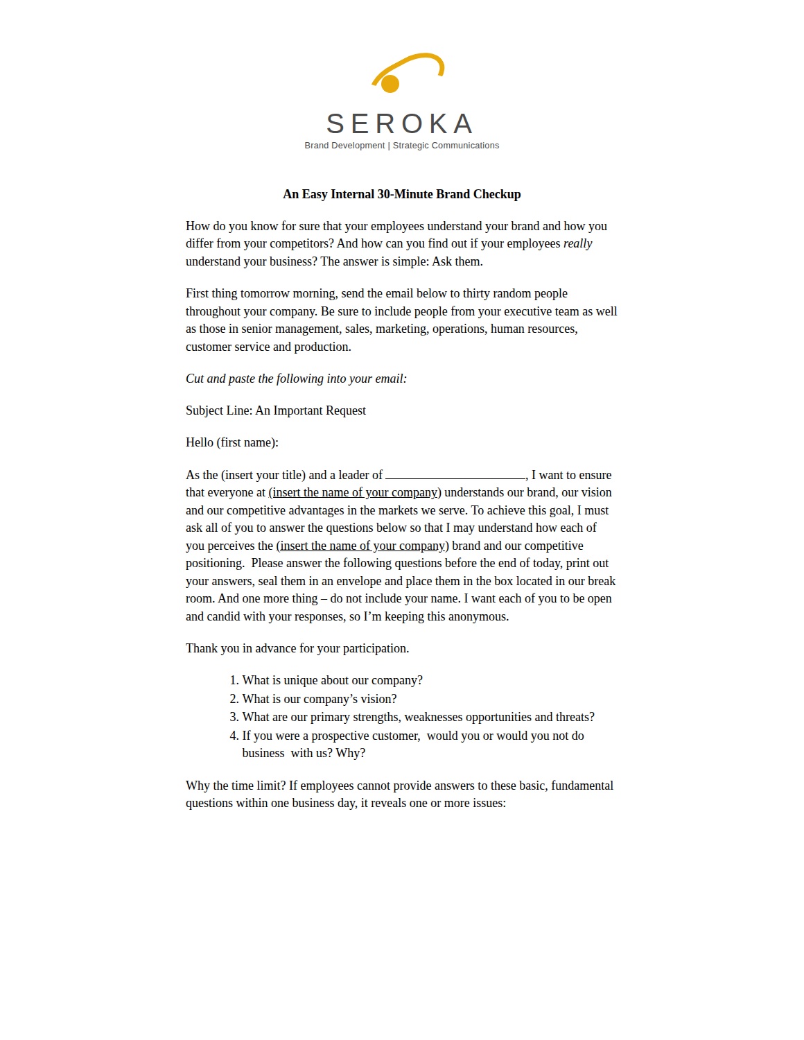SEROKA
Brand Development | Strategic Communications
An Easy Internal 30-Minute Brand Checkup
How do you know for sure that your employees understand your brand and how you differ from your competitors? And how can you find out if your employees really understand your business? The answer is simple: Ask them.
First thing tomorrow morning, send the email below to thirty random people throughout your company. Be sure to include people from your executive team as well as those in senior management, sales, marketing, operations, human resources, customer service and production.
Cut and paste the following into your email:
Subject Line: An Important Request
Hello (first name):
As the (insert your title) and a leader of , I want to ensure that everyone at (insert the name of your company) understands our brand, our vision and our competitive advantages in the markets we serve. To achieve this goal, I must ask all of you to answer the questions below so that I may understand how each of you perceives the (insert the name of your company) brand and our competitive positioning. Please answer the following questions before the end of today, print out your answers, seal them in an envelope and place them in the box located in our break room. And one more thing – do not include your name. I want each of you to be open and candid with your responses, so I’m keeping this anonymous.
Thank you in advance for your participation.
What is unique about our company?
What is our company’s vision?
What are our primary strengths, weaknesses opportunities and threats?
If you were a prospective customer, would you or would you not do business with us? Why?
Why the time limit? If employees cannot provide answers to these basic, fundamental questions within one business day, it reveals one or more issues: